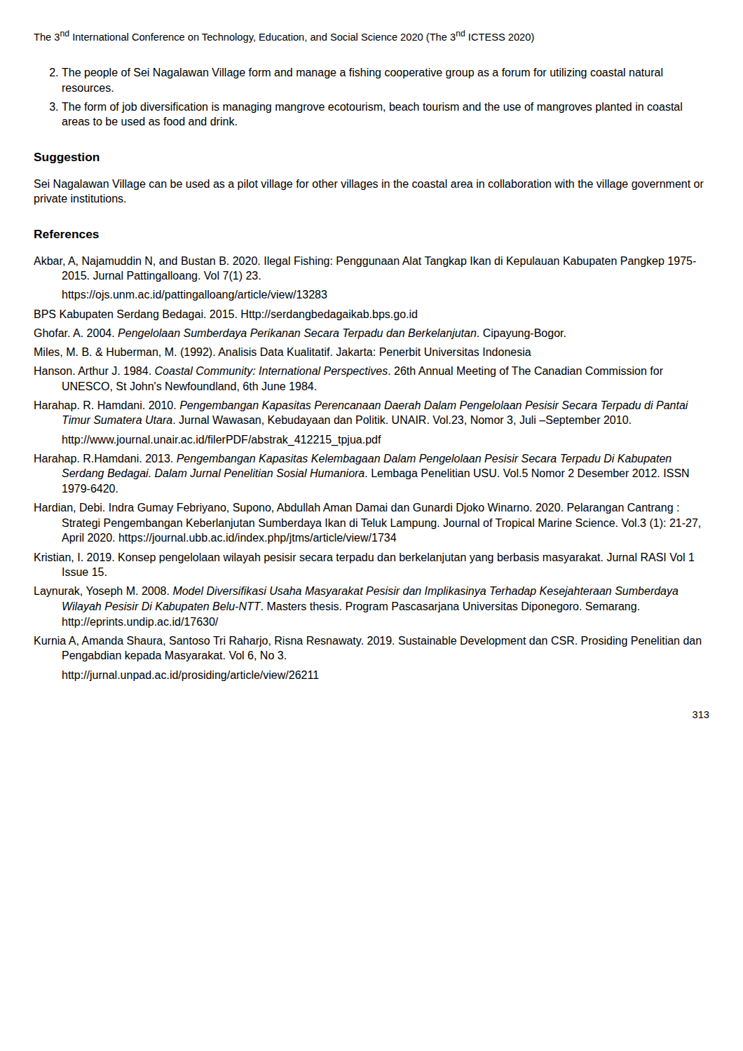The 3nd International Conference on Technology, Education, and Social Science 2020 (The 3nd ICTESS 2020)
The people of Sei Nagalawan Village form and manage a fishing cooperative group as a forum for utilizing coastal natural resources.
The form of job diversification is managing mangrove ecotourism, beach tourism and the use of mangroves planted in coastal areas to be used as food and drink.
Suggestion
Sei Nagalawan Village can be used as a pilot village for other villages in the coastal area in collaboration with the village government or private institutions.
References
Akbar, A, Najamuddin N, and Bustan B. 2020. Ilegal Fishing: Penggunaan Alat Tangkap Ikan di Kepulauan Kabupaten Pangkep 1975-2015. Jurnal Pattingalloang. Vol 7(1) 23.
https://ojs.unm.ac.id/pattingalloang/article/view/13283
BPS Kabupaten Serdang Bedagai. 2015. Http://serdangbedagaikab.bps.go.id
Ghofar. A. 2004. Pengelolaan Sumberdaya Perikanan Secara Terpadu dan Berkelanjutan. Cipayung-Bogor.
Miles, M. B. & Huberman, M. (1992). Analisis Data Kualitatif. Jakarta: Penerbit Universitas Indonesia
Hanson. Arthur J. 1984. Coastal Community: International Perspectives. 26th Annual Meeting of The Canadian Commission for UNESCO, St John's Newfoundland, 6th June 1984.
Harahap. R. Hamdani. 2010. Pengembangan Kapasitas Perencanaan Daerah Dalam Pengelolaan Pesisir Secara Terpadu di Pantai Timur Sumatera Utara. Jurnal Wawasan, Kebudayaan dan Politik. UNAIR. Vol.23, Nomor 3, Juli –September 2010.
http://www.journal.unair.ac.id/filerPDF/abstrak_412215_tpjua.pdf
Harahap. R.Hamdani. 2013. Pengembangan Kapasitas Kelembagaan Dalam Pengelolaan Pesisir Secara Terpadu Di Kabupaten Serdang Bedagai. Dalam Jurnal Penelitian Sosial Humaniora. Lembaga Penelitian USU. Vol.5 Nomor 2 Desember 2012. ISSN 1979-6420.
Hardian, Debi. Indra Gumay Febriyano, Supono, Abdullah Aman Damai dan Gunardi Djoko Winarno. 2020. Pelarangan Cantrang : Strategi Pengembangan Keberlanjutan Sumberdaya Ikan di Teluk Lampung. Journal of Tropical Marine Science. Vol.3 (1): 21-27, April 2020. https://journal.ubb.ac.id/index.php/jtms/article/view/1734
Kristian, I. 2019. Konsep pengelolaan wilayah pesisir secara terpadu dan berkelanjutan yang berbasis masyarakat. Jurnal RASI Vol 1 Issue 15.
Laynurak, Yoseph M. 2008. Model Diversifikasi Usaha Masyarakat Pesisir dan Implikasinya Terhadap Kesejahteraan Sumberdaya Wilayah Pesisir Di Kabupaten Belu-NTT. Masters thesis. Program Pascasarjana Universitas Diponegoro. Semarang. http://eprints.undip.ac.id/17630/
Kurnia A, Amanda Shaura, Santoso Tri Raharjo, Risna Resnawaty. 2019. Sustainable Development dan CSR. Prosiding Penelitian dan Pengabdian kepada Masyarakat. Vol 6, No 3.
http://jurnal.unpad.ac.id/prosiding/article/view/26211
313